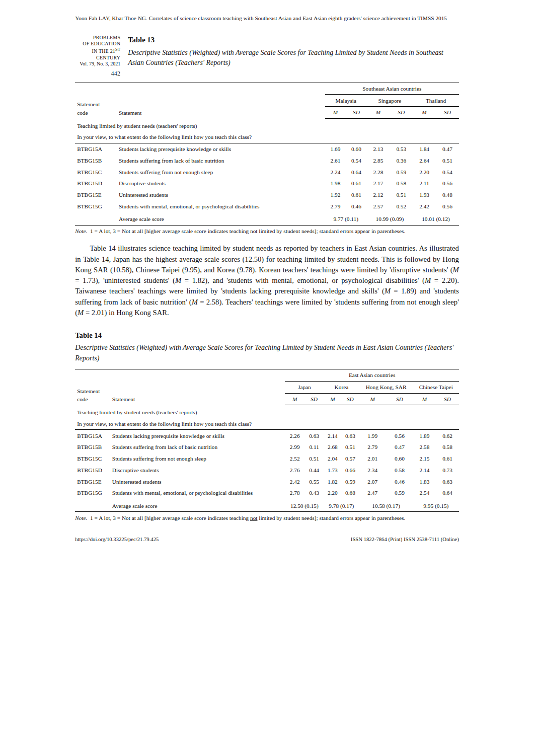Yoon Fah LAY, Khar Thoe NG. Correlates of science classroom teaching with Southeast Asian and East Asian eighth graders' science achievement in TIMSS 2015
Problems
of Education
in the 21st Century
Vol. 79, No. 3, 2021
442
Table 13
Descriptive Statistics (Weighted) with Average Scale Scores for Teaching Limited by Student Needs in Southeast Asian Countries (Teachers' Reports)
| Statement code | Statement | Southeast Asian countries |
| --- | --- | --- |
| Malaysia | Singapore | Thailand |
| M | SD | M | SD | M | SD |
| Teaching limited by student needs (teachers' reports) |
| In your view, to what extent do the following limit how you teach this class? |
| BTBG15A | Students lacking prerequisite knowledge or skills | 1.69 | 0.60 | 2.13 | 0.53 | 1.84 | 0.47 |
| BTBG15B | Students suffering from lack of basic nutrition | 2.61 | 0.54 | 2.85 | 0.36 | 2.64 | 0.51 |
| BTBG15C | Students suffering from not enough sleep | 2.24 | 0.64 | 2.28 | 0.59 | 2.20 | 0.54 |
| BTBG15D | Discruptive students | 1.98 | 0.61 | 2.17 | 0.58 | 2.11 | 0.56 |
| BTBG15E | Uninterested students | 1.92 | 0.61 | 2.12 | 0.51 | 1.93 | 0.48 |
| BTBG15G | Students with mental, emotional, or psychological disabilities | 2.79 | 0.46 | 2.57 | 0.52 | 2.42 | 0.56 |
| | Average scale score | 9.77 (0.11) | 10.99 (0.09) | 10.01 (0.12) |
Note. 1 = A lot, 3 = Not at all [higher average scale score indicates teaching not limited by student needs]; standard errors appear in parentheses.
Table 14 illustrates science teaching limited by student needs as reported by teachers in East Asian countries. As illustrated in Table 14, Japan has the highest average scale scores (12.50) for teaching limited by student needs. This is followed by Hong Kong SAR (10.58), Chinese Taipei (9.95), and Korea (9.78). Korean teachers' teachings were limited by 'disruptive students' (M = 1.73), 'uninterested students' (M = 1.82), and 'students with mental, emotional, or psychological disabilities' (M = 2.20). Taiwanese teachers' teachings were limited by 'students lacking prerequisite knowledge and skills' (M = 1.89) and 'students suffering from lack of basic nutrition' (M = 2.58). Teachers' teachings were limited by 'students suffering from not enough sleep' (M = 2.01) in Hong Kong SAR.
Table 14
Descriptive Statistics (Weighted) with Average Scale Scores for Teaching Limited by Student Needs in East Asian Countries (Teachers' Reports)
| Statement code | Statement | East Asian countries |
| --- | --- | --- |
| Japan | Korea | Hong Kong, SAR | Chinese Taipei |
| M | SD | M | SD | M | SD | M | SD |
| Teaching limited by student needs (teachers' reports) |
| In your view, to what extent do the following limit how you teach this class? |
| BTBG15A | Students lacking prerequisite knowledge or skills | 2.26 | 0.63 | 2.14 | 0.63 | 1.99 | 0.56 | 1.89 | 0.62 |
| BTBG15B | Students suffering from lack of basic nutrition | 2.99 | 0.11 | 2.68 | 0.51 | 2.79 | 0.47 | 2.58 | 0.58 |
| BTBG15C | Students suffering from not enough sleep | 2.52 | 0.51 | 2.04 | 0.57 | 2.01 | 0.60 | 2.15 | 0.61 |
| BTBG15D | Discruptive students | 2.76 | 0.44 | 1.73 | 0.66 | 2.34 | 0.58 | 2.14 | 0.73 |
| BTBG15E | Uninterested students | 2.42 | 0.55 | 1.82 | 0.59 | 2.07 | 0.46 | 1.83 | 0.63 |
| BTBG15G | Students with mental, emotional, or psychological disabilities | 2.78 | 0.43 | 2.20 | 0.68 | 2.47 | 0.59 | 2.54 | 0.64 |
| | Average scale score | 12.50 (0.15) | 9.78 (0.17) | 10.58 (0.17) | 9.95 (0.15) |
Note. 1 = A lot, 3 = Not at all [higher average scale score indicates teaching not limited by student needs]; standard errors appear in parentheses.
https://doi.org/10.33225/pec/21.79.425 ISSN 1822-7864 (Print) ISSN 2538-7111 (Online)